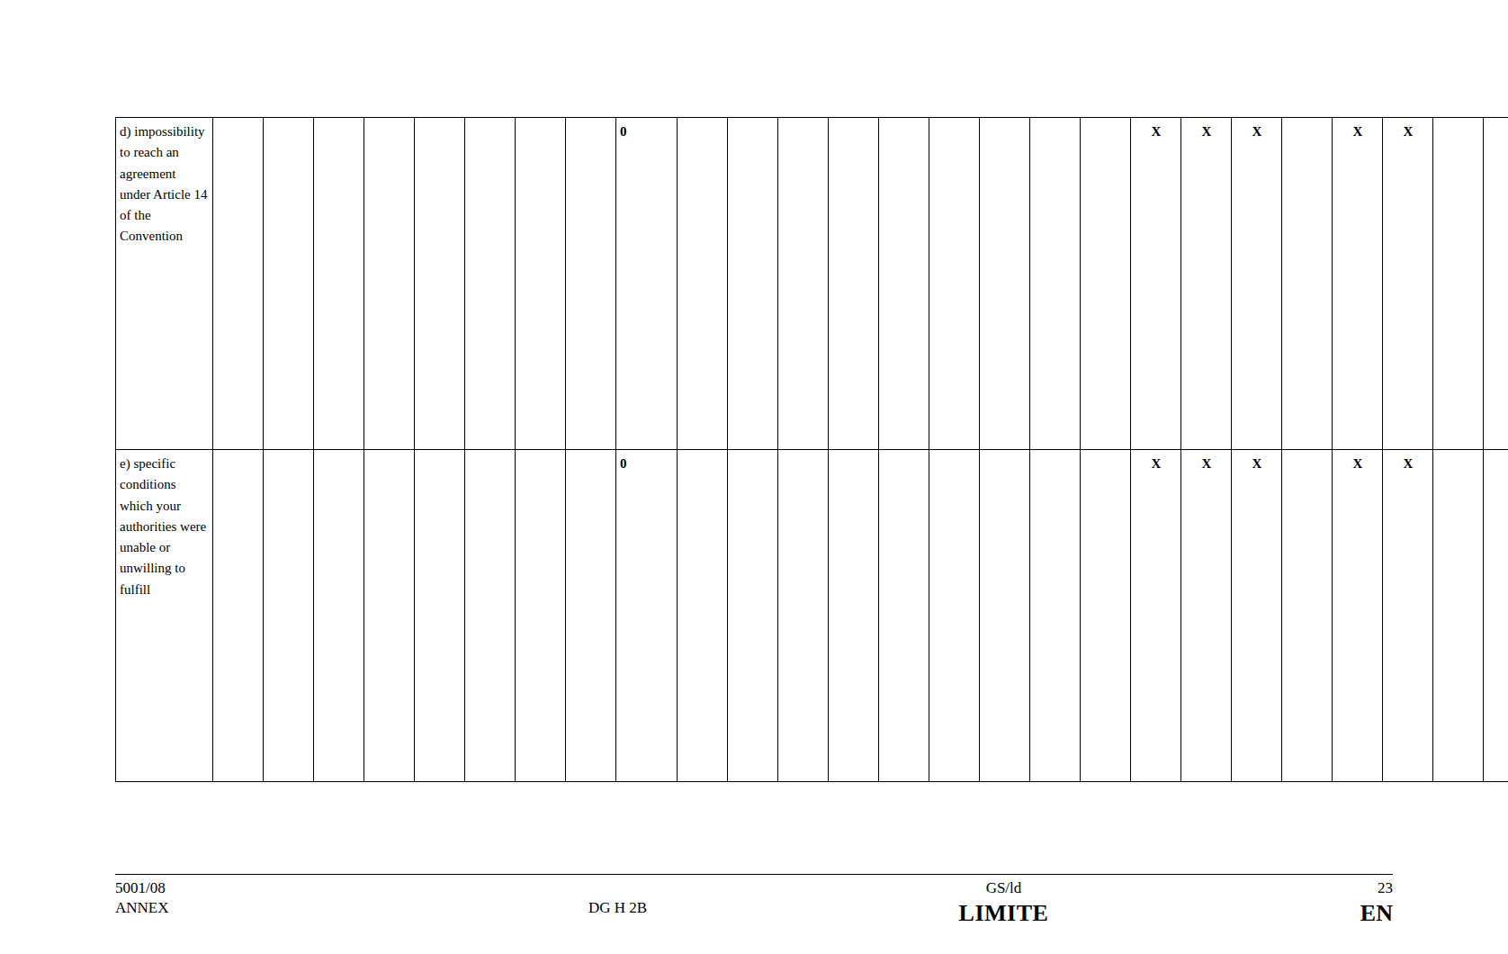| d) impossibility to reach an agreement under Article 14 of the Convention | | | | | | | | | 0 | | | | | | | | | | X | X | X | | X | X | | |
| e) specific conditions which your authorities were unable or unwilling to fulfill | | | | | | | | | 0 | | | | | | | | | | X | X | X | | X | X | | |
5001/08
ANNEX
DG H 2B
GS/ld
LIMITE
23
EN